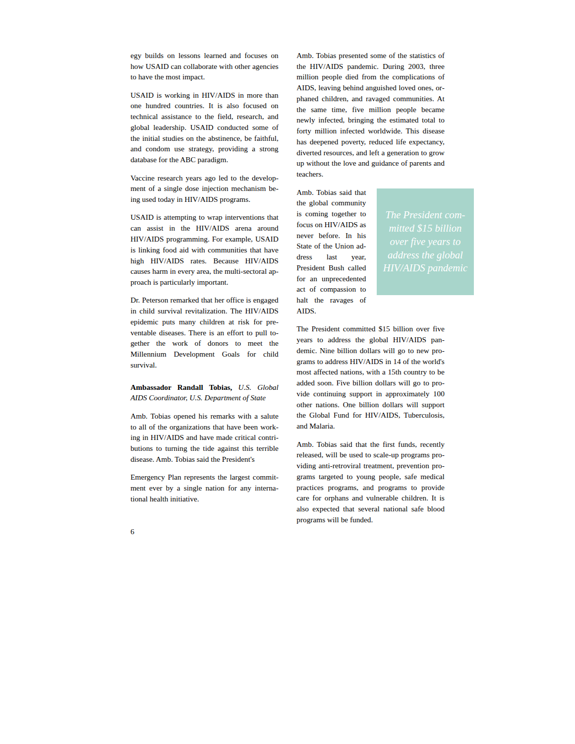egy builds on lessons learned and focuses on how USAID can collaborate with other agencies to have the most impact.
USAID is working in HIV/AIDS in more than one hundred countries. It is also focused on technical assistance to the field, research, and global leadership. USAID conducted some of the initial studies on the abstinence, be faithful, and condom use strategy, providing a strong database for the ABC paradigm.
Vaccine research years ago led to the development of a single dose injection mechanism being used today in HIV/AIDS programs.
USAID is attempting to wrap interventions that can assist in the HIV/AIDS arena around HIV/AIDS programming. For example, USAID is linking food aid with communities that have high HIV/AIDS rates. Because HIV/AIDS causes harm in every area, the multi-sectoral approach is particularly important.
Dr. Peterson remarked that her office is engaged in child survival revitalization. The HIV/AIDS epidemic puts many children at risk for preventable diseases. There is an effort to pull together the work of donors to meet the Millennium Development Goals for child survival.
Ambassador Randall Tobias, U.S. Global AIDS Coordinator, U.S. Department of State
Amb. Tobias opened his remarks with a salute to all of the organizations that have been working in HIV/AIDS and have made critical contributions to turning the tide against this terrible disease. Amb. Tobias said the President's
Emergency Plan represents the largest commitment ever by a single nation for any international health initiative.
Amb. Tobias presented some of the statistics of the HIV/AIDS pandemic. During 2003, three million people died from the complications of AIDS, leaving behind anguished loved ones, orphaned children, and ravaged communities. At the same time, five million people became newly infected, bringing the estimated total to forty million infected worldwide. This disease has deepened poverty, reduced life expectancy, diverted resources, and left a generation to grow up without the love and guidance of parents and teachers.
The President committed $15 billion over five years to address the global HIV/AIDS pandemic
Amb. Tobias said that the global community is coming together to focus on HIV/AIDS as never before. In his State of the Union address last year, President Bush called for an unprecedented act of compassion to halt the ravages of AIDS.
The President committed $15 billion over five years to address the global HIV/AIDS pandemic. Nine billion dollars will go to new programs to address HIV/AIDS in 14 of the world's most affected nations, with a 15th country to be added soon. Five billion dollars will go to provide continuing support in approximately 100 other nations. One billion dollars will support the Global Fund for HIV/AIDS, Tuberculosis, and Malaria.
Amb. Tobias said that the first funds, recently released, will be used to scale-up programs providing anti-retroviral treatment, prevention programs targeted to young people, safe medical practices programs, and programs to provide care for orphans and vulnerable children. It is also expected that several national safe blood programs will be funded.
6